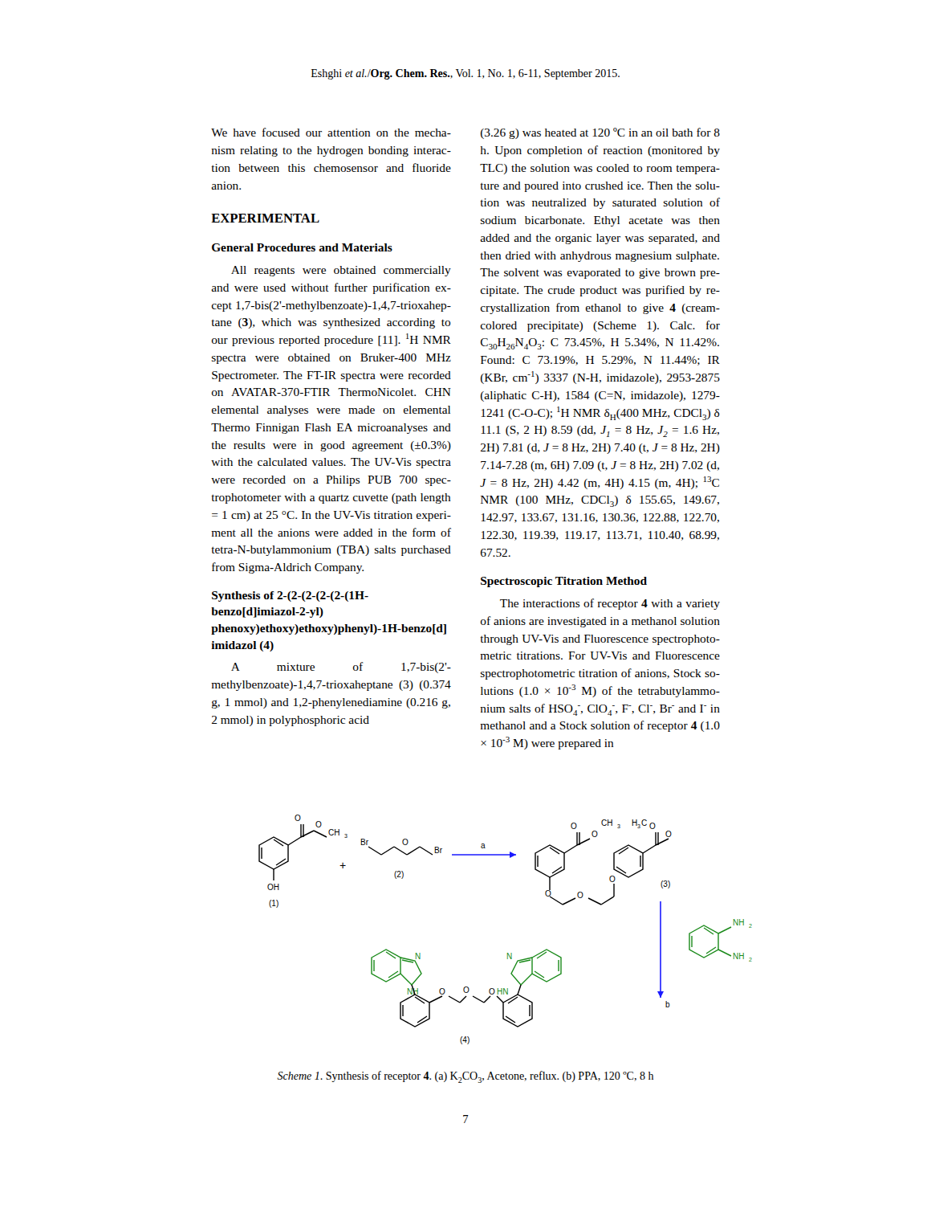Eshghi et al./Org. Chem. Res., Vol. 1, No. 1, 6-11, September 2015.
We have focused our attention on the mechanism relating to the hydrogen bonding interaction between this chemosensor and fluoride anion.
EXPERIMENTAL
General Procedures and Materials
All reagents were obtained commercially and were used without further purification except 1,7-bis(2'-methylbenzoate)-1,4,7-trioxaheptane (3), which was synthesized according to our previous reported procedure [11]. 1H NMR spectra were obtained on Bruker-400 MHz Spectrometer. The FT-IR spectra were recorded on AVATAR-370-FTIR ThermoNicolet. CHN elemental analyses were made on elemental Thermo Finnigan Flash EA microanalyses and the results were in good agreement (±0.3%) with the calculated values. The UV-Vis spectra were recorded on a Philips PUB 700 spectrophotometer with a quartz cuvette (path length = 1 cm) at 25 °C. In the UV-Vis titration experiment all the anions were added in the form of tetra-N-butylammonium (TBA) salts purchased from Sigma-Aldrich Company.
Synthesis of 2-(2-(2-(2-(2-(1H-benzo[d]imiazol-2-yl) phenoxy)ethoxy)ethoxy)phenyl)-1H-benzo[d] imidazol (4)
A mixture of 1,7-bis(2'-methylbenzoate)-1,4,7-trioxaheptane (3) (0.374 g, 1 mmol) and 1,2-phenylenediamine (0.216 g, 2 mmol) in polyphosphoric acid
(3.26 g) was heated at 120 ºC in an oil bath for 8 h. Upon completion of reaction (monitored by TLC) the solution was cooled to room temperature and poured into crushed ice. Then the solution was neutralized by saturated solution of sodium bicarbonate. Ethyl acetate was then added and the organic layer was separated, and then dried with anhydrous magnesium sulphate. The solvent was evaporated to give brown precipitate. The crude product was purified by recrystallization from ethanol to give 4 (cream-colored precipitate) (Scheme 1). Calc. for C30H26N4O3: C 73.45%, H 5.34%, N 11.42%. Found: C 73.19%, H 5.29%, N 11.44%; IR (KBr, cm-1) 3337 (N-H, imidazole), 2953-2875 (aliphatic C-H), 1584 (C=N, imidazole), 1279-1241 (C-O-C); 1H NMR δH(400 MHz, CDCl3) δ 11.1 (S, 2 H) 8.59 (dd, J1 = 8 Hz, J2 = 1.6 Hz, 2H) 7.81 (d, J = 8 Hz, 2H) 7.40 (t, J = 8 Hz, 2H) 7.14-7.28 (m, 6H) 7.09 (t, J = 8 Hz, 2H) 7.02 (d, J = 8 Hz, 2H) 4.42 (m, 4H) 4.15 (m, 4H); 13C NMR (100 MHz, CDCl3) δ 155.65, 149.67, 142.97, 133.67, 131.16, 130.36, 122.88, 122.70, 122.30, 119.39, 119.17, 113.71, 110.40, 68.99, 67.52.
Spectroscopic Titration Method
The interactions of receptor 4 with a variety of anions are investigated in a methanol solution through UV-Vis and Fluorescence spectrophotometric titrations. For UV-Vis and Fluorescence spectrophotometric titration of anions, Stock solutions (1.0 × 10-3 M) of the tetrabutylammonium salts of HSO4-, ClO4-, F-, Cl-, Br- and I- in methanol and a Stock solution of receptor 4 (1.0 × 10-3 M) were prepared in
O O CH 3 OH (1) + Br O Br (2) a O O CH 3 O O H 3 C O O O (3) b NH 2 NH 2 N NH N HN O O O (4)
Scheme 1. Synthesis of receptor 4. (a) K2CO3, Acetone, reflux. (b) PPA, 120 ºC, 8 h
7